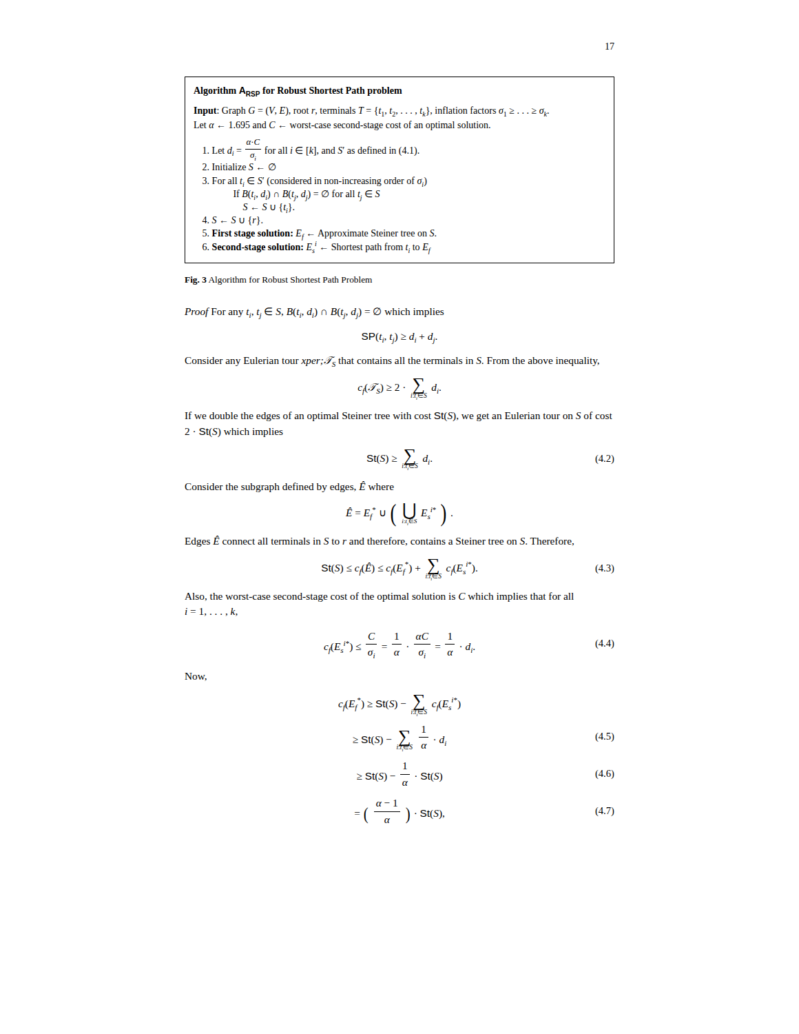17
Algorithm ARSP for Robust Shortest Path problem
Input: Graph G = (V, E), root r, terminals T = {t1, t2, . . . , tk}, inflation factors σ1 ≥ . . . ≥ σk.
Let α ← 1.695 and C ← worst-case second-stage cost of an optimal solution.
Let di = α·C σi for all i ∈ [k], and S′ as defined in (4.1).
Initialize S ← ∅
For all ti ∈ S′ (considered in non-increasing order of σi)
If B(ti, di) ∩ B(tj, dj) = ∅ for all tj ∈ S
S ← S ∪ {ti}.
S ← S ∪ {r}.
First stage solution: Ef ← Approximate Steiner tree on S.
Second-stage solution: Esi ← Shortest path from ti to Ef
Fig. 3 Algorithm for Robust Shortest Path Problem
Proof For any ti, tj ∈ S, B(ti, di) ∩ B(tj, dj) = ∅ which implies
SP(ti, tj) ≥ di + dj.
Consider any Eulerian tour xper; 𝒯S that contains all the terminals in S. From the above inequality,
cf(𝒯S) ≥ 2 · ∑i:ti∈S di.
If we double the edges of an optimal Steiner tree with cost St(S), we get an Eulerian tour on S of cost 2 · St(S) which implies
St(S) ≥ ∑i:ti∈S di. (4.2)
Consider the subgraph defined by edges, Ê where
Ê = Ef* ∪ ( ⋃i:ti∈S Esi* ) .
Edges Ê connect all terminals in S to r and therefore, contains a Steiner tree on S. Therefore,
St(S) ≤ cf(Ê) ≤ cf(Ef*) + ∑i:ti∈S cf(Esi*). (4.3)
Also, the worst-case second-stage cost of the optimal solution is C which implies that for all i = 1, . . . , k,
cf(Esi*) ≤ Cσi = 1 α · αC σi = 1 α · di. (4.4)
Now,
cf(Ef*) ≥ St(S) − ∑i:ti∈S cf(Esi*)
≥ St(S) − ∑i:ti∈S 1 α · di (4.5)
≥ St(S) − 1 α · St(S) (4.6)
= ( α − 1 α ) · St(S), (4.7)